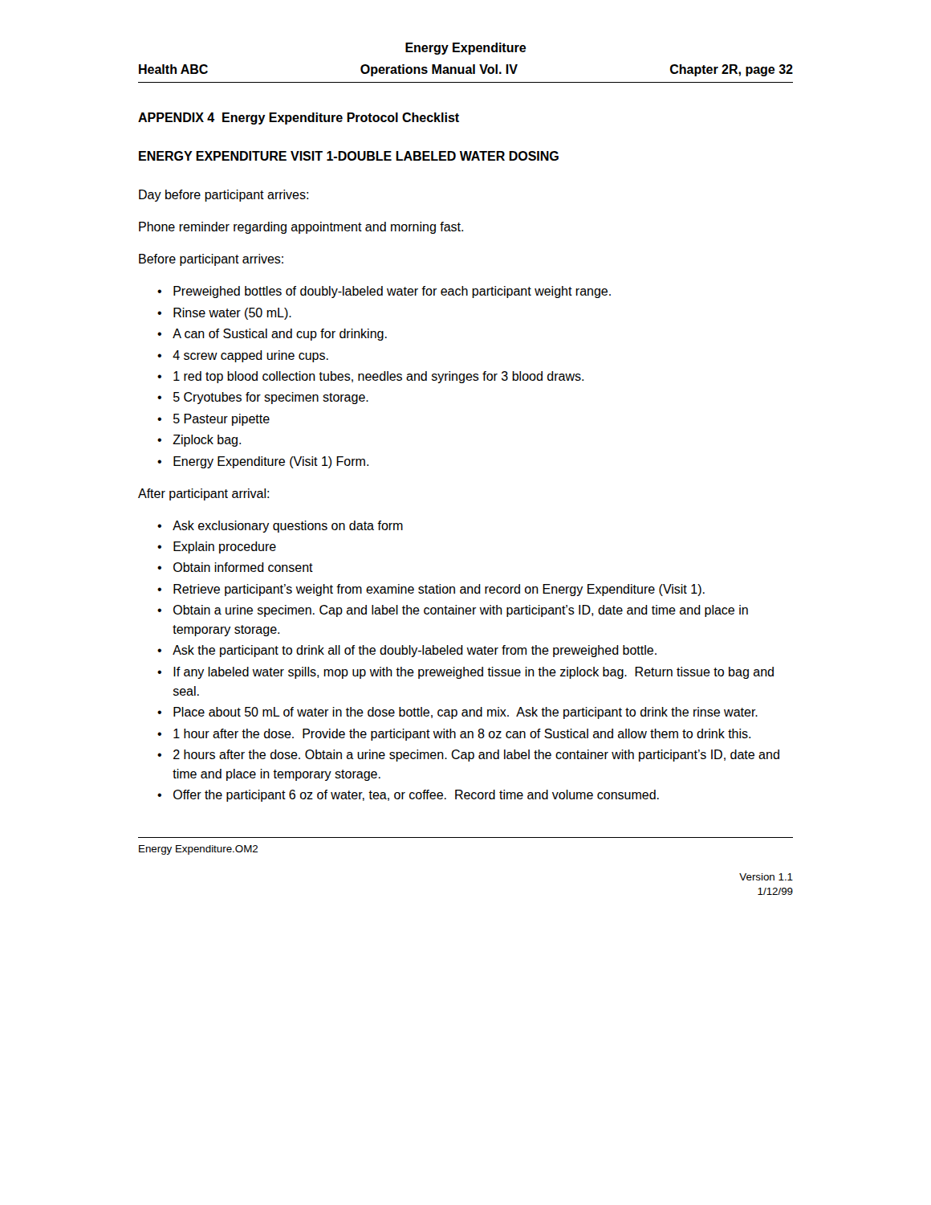Energy Expenditure
Health ABC Operations Manual Vol. IV Chapter 2R, page 32
APPENDIX 4 Energy Expenditure Protocol Checklist
ENERGY EXPENDITURE VISIT 1-DOUBLE LABELED WATER DOSING
Day before participant arrives:
Phone reminder regarding appointment and morning fast.
Before participant arrives:
Preweighed bottles of doubly-labeled water for each participant weight range.
Rinse water (50 mL).
A can of Sustical and cup for drinking.
4 screw capped urine cups.
1 red top blood collection tubes, needles and syringes for 3 blood draws.
5 Cryotubes for specimen storage.
5 Pasteur pipette
Ziplock bag.
Energy Expenditure (Visit 1) Form.
After participant arrival:
Ask exclusionary questions on data form
Explain procedure
Obtain informed consent
Retrieve participant’s weight from examine station and record on Energy Expenditure (Visit 1).
Obtain a urine specimen. Cap and label the container with participant’s ID, date and time and place in temporary storage.
Ask the participant to drink all of the doubly-labeled water from the preweighed bottle.
If any labeled water spills, mop up with the preweighed tissue in the ziplock bag. Return tissue to bag and seal.
Place about 50 mL of water in the dose bottle, cap and mix. Ask the participant to drink the rinse water.
1 hour after the dose. Provide the participant with an 8 oz can of Sustical and allow them to drink this.
2 hours after the dose. Obtain a urine specimen. Cap and label the container with participant’s ID, date and time and place in temporary storage.
Offer the participant 6 oz of water, tea, or coffee. Record time and volume consumed.
Energy Expenditure.OM2
Version 1.1
1/12/99